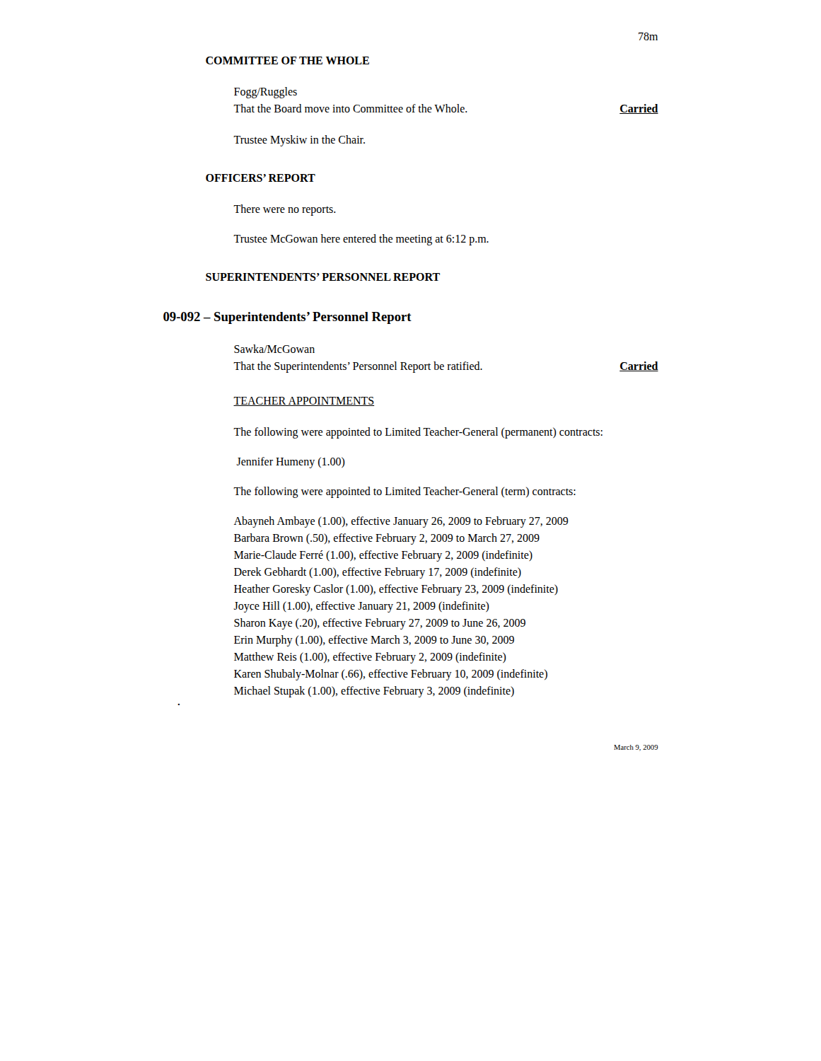78m
COMMITTEE OF THE WHOLE
Fogg/Ruggles
That the Board move into Committee of the Whole. Carried
Trustee Myskiw in the Chair.
OFFICERS’ REPORT
There were no reports.
Trustee McGowan here entered the meeting at 6:12 p.m.
SUPERINTENDENTS’ PERSONNEL REPORT
09-092 – Superintendents’ Personnel Report
Sawka/McGowan
That the Superintendents’ Personnel Report be ratified. Carried
TEACHER APPOINTMENTS
The following were appointed to Limited Teacher-General (permanent) contracts:
Jennifer Humeny (1.00)
The following were appointed to Limited Teacher-General (term) contracts:
Abayneh Ambaye (1.00), effective January 26, 2009 to February 27, 2009
Barbara Brown (.50), effective February 2, 2009 to March 27, 2009
Marie-Claude Ferré (1.00), effective February 2, 2009 (indefinite)
Derek Gebhardt (1.00), effective February 17, 2009 (indefinite)
Heather Goresky Caslor (1.00), effective February 23, 2009 (indefinite)
Joyce Hill (1.00), effective January 21, 2009 (indefinite)
Sharon Kaye (.20), effective February 27, 2009 to June 26, 2009
Erin Murphy (1.00), effective March 3, 2009 to June 30, 2009
Matthew Reis (1.00), effective February 2, 2009 (indefinite)
Karen Shubaly-Molnar (.66), effective February 10, 2009 (indefinite)
Michael Stupak (1.00), effective February 3, 2009 (indefinite)
.
March 9, 2009